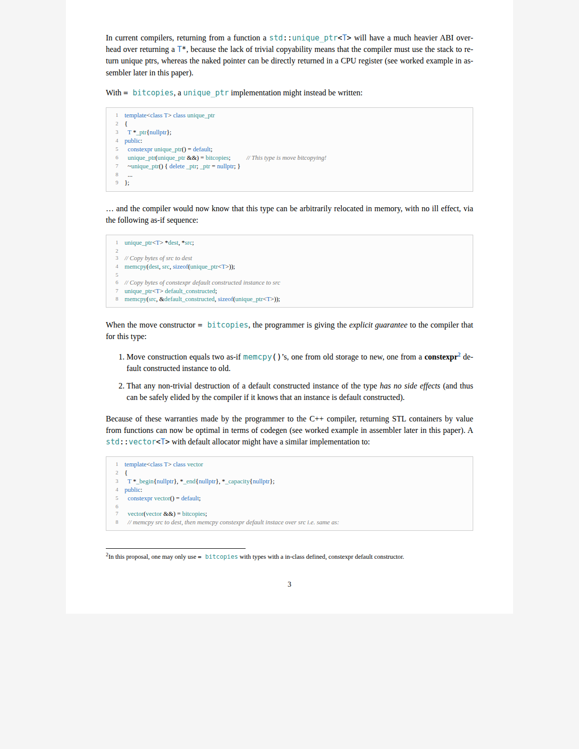In current compilers, returning from a function a std::unique_ptr<T> will have a much heavier ABI overhead over returning a T*, because the lack of trivial copyability means that the compiler must use the stack to return unique ptrs, whereas the naked pointer can be directly returned in a CPU register (see worked example in assembler later in this paper).
With = bitcopies, a unique_ptr implementation might instead be written:
| 1 | template < class T > class unique_ptr |
| 2 | { |
| 3 | T * _ptr { nullptr }; |
| 4 | public : |
| 5 | constexpr unique_ptr () = default ; |
| 6 | unique_ptr ( unique_ptr &&) = bitcopies ; // This type is move bitcopying! |
| 7 | ~ unique_ptr () { delete _ptr ; _ptr = nullptr ; } |
| 8 | ... |
| 9 | }; |
… and the compiler would now know that this type can be arbitrarily relocated in memory, with no ill effect, via the following as-if sequence:
| 1 | unique_ptr < T > * dest , * src ; |
| 2 | |
| 3 | // Copy bytes of src to dest |
| 4 | memcpy ( dest , src , sizeof ( unique_ptr < T >)); |
| 5 | |
| 6 | // Copy bytes of constexpr default constructed instance to src |
| 7 | unique_ptr < T > default_constructed ; |
| 8 | memcpy ( src , & default_constructed , sizeof ( unique_ptr < T >)); |
When the move constructor = bitcopies, the programmer is giving the explicit guarantee to the compiler that for this type:
Move construction equals two as-if memcpy()’s, one from old storage to new, one from a constexpr2 default constructed instance to old.
That any non-trivial destruction of a default constructed instance of the type has no side effects (and thus can be safely elided by the compiler if it knows that an instance is default constructed).
Because of these warranties made by the programmer to the C++ compiler, returning STL containers by value from functions can now be optimal in terms of codegen (see worked example in assembler later in this paper). A std::vector<T> with default allocator might have a similar implementation to:
| 1 | template < class T > class vector |
| 2 | { |
| 3 | T * _begin { nullptr }, * _end { nullptr }, * _capacity { nullptr }; |
| 4 | public : |
| 5 | constexpr vector () = default ; |
| 6 | |
| 7 | vector ( vector &&) = bitcopies ; |
| 8 | // memcpy src to dest, then memcpy constexpr default instace over src i.e. same as: |
2 In this proposal, one may only use = bitcopies with types with a in-class defined, constexpr default constructor.
3